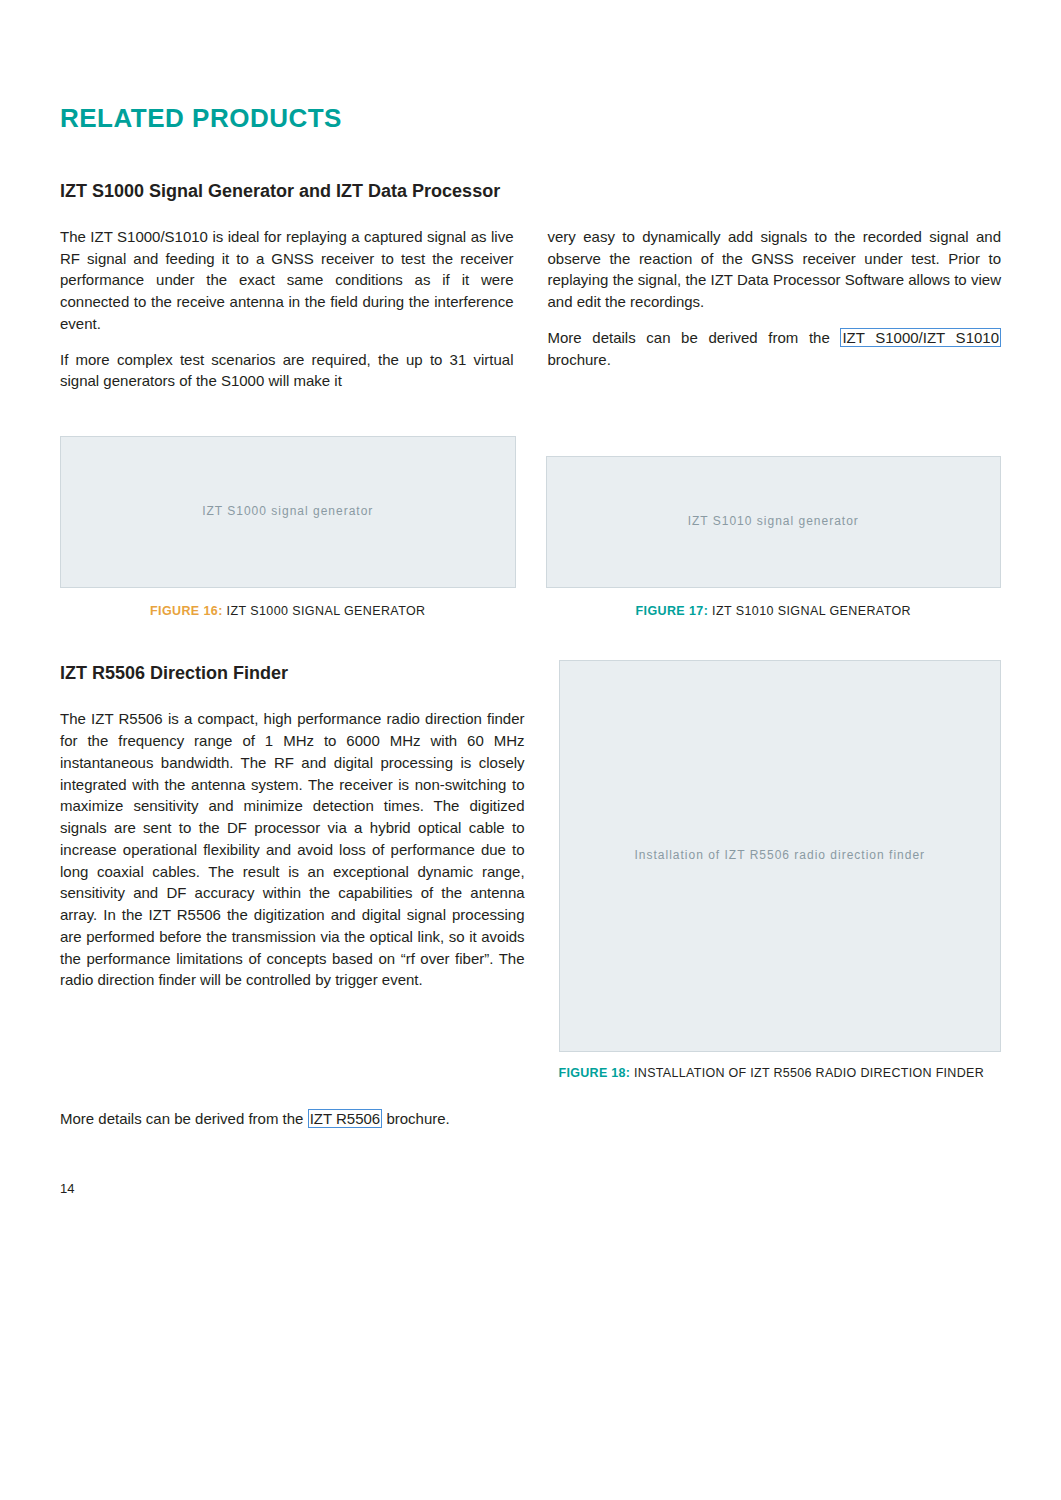RELATED PRODUCTS
IZT S1000 Signal Generator and IZT Data Processor
The IZT S1000/S1010 is ideal for replaying a captured signal as live RF signal and feeding it to a GNSS receiver to test the receiver performance under the exact same conditions as if it were connected to the receive antenna in the field during the interference event.
If more complex test scenarios are required, the up to 31 virtual signal generators of the S1000 will make it
very easy to dynamically add signals to the recorded signal and observe the reaction of the GNSS receiver under test. Prior to replaying the signal, the IZT Data Processor Software allows to view and edit the recordings.
More details can be derived from the IZT S1000/IZT S1010 brochure.
IZT S1000 signal generator
FIGURE 16: IZT S1000 SIGNAL GENERATOR
IZT S1010 signal generator
FIGURE 17: IZT S1010 SIGNAL GENERATOR
IZT R5506 Direction Finder
The IZT R5506 is a compact, high performance radio direction finder for the frequency range of 1 MHz to 6000 MHz with 60 MHz instantaneous bandwidth. The RF and digital processing is closely integrated with the antenna system. The receiver is non-switching to maximize sensitivity and minimize detection times. The digitized signals are sent to the DF processor via a hybrid optical cable to increase operational flexibility and avoid loss of performance due to long coaxial cables. The result is an exceptional dynamic range, sensitivity and DF accuracy within the capabilities of the antenna array. In the IZT R5506 the digitization and digital signal processing are performed before the transmission via the optical link, so it avoids the performance limitations of concepts based on “rf over fiber”. The radio direction finder will be controlled by trigger event.
Installation of IZT R5506 radio direction finder
FIGURE 18: INSTALLATION OF IZT R5506 RADIO DIRECTION FINDER
More details can be derived from the IZT R5506 brochure.
14